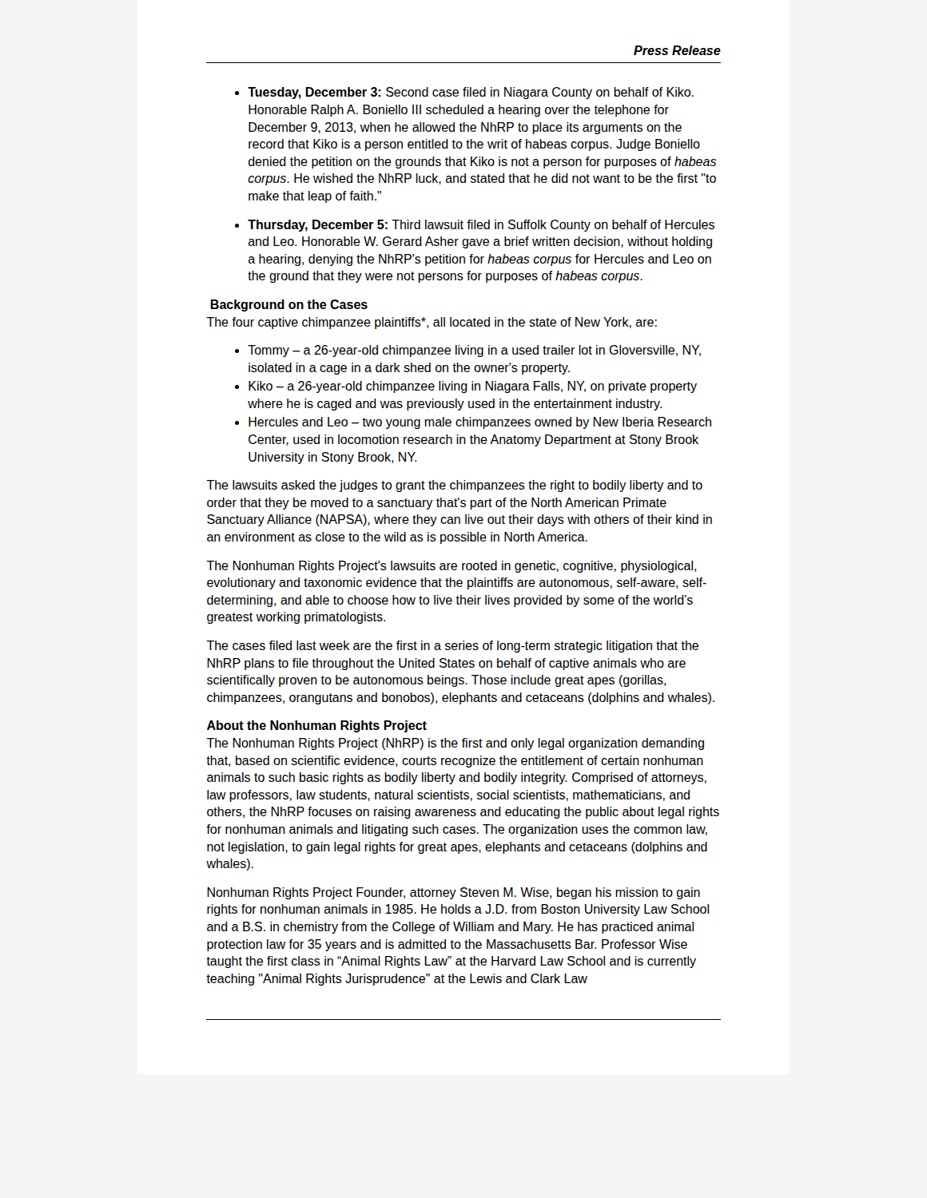Press Release
Tuesday, December 3: Second case filed in Niagara County on behalf of Kiko. Honorable Ralph A. Boniello III scheduled a hearing over the telephone for December 9, 2013, when he allowed the NhRP to place its arguments on the record that Kiko is a person entitled to the writ of habeas corpus. Judge Boniello denied the petition on the grounds that Kiko is not a person for purposes of habeas corpus. He wished the NhRP luck, and stated that he did not want to be the first "to make that leap of faith."
Thursday, December 5: Third lawsuit filed in Suffolk County on behalf of Hercules and Leo. Honorable W. Gerard Asher gave a brief written decision, without holding a hearing, denying the NhRP's petition for habeas corpus for Hercules and Leo on the ground that they were not persons for purposes of habeas corpus.
Background on the Cases
The four captive chimpanzee plaintiffs*, all located in the state of New York, are:
Tommy – a 26-year-old chimpanzee living in a used trailer lot in Gloversville, NY, isolated in a cage in a dark shed on the owner's property.
Kiko – a 26-year-old chimpanzee living in Niagara Falls, NY, on private property where he is caged and was previously used in the entertainment industry.
Hercules and Leo – two young male chimpanzees owned by New Iberia Research Center, used in locomotion research in the Anatomy Department at Stony Brook University in Stony Brook, NY.
The lawsuits asked the judges to grant the chimpanzees the right to bodily liberty and to order that they be moved to a sanctuary that's part of the North American Primate Sanctuary Alliance (NAPSA), where they can live out their days with others of their kind in an environment as close to the wild as is possible in North America.
The Nonhuman Rights Project's lawsuits are rooted in genetic, cognitive, physiological, evolutionary and taxonomic evidence that the plaintiffs are autonomous, self-aware, self-determining, and able to choose how to live their lives provided by some of the world’s greatest working primatologists.
The cases filed last week are the first in a series of long-term strategic litigation that the NhRP plans to file throughout the United States on behalf of captive animals who are scientifically proven to be autonomous beings. Those include great apes (gorillas, chimpanzees, orangutans and bonobos), elephants and cetaceans (dolphins and whales).
About the Nonhuman Rights Project
The Nonhuman Rights Project (NhRP) is the first and only legal organization demanding that, based on scientific evidence, courts recognize the entitlement of certain nonhuman animals to such basic rights as bodily liberty and bodily integrity. Comprised of attorneys, law professors, law students, natural scientists, social scientists, mathematicians, and others, the NhRP focuses on raising awareness and educating the public about legal rights for nonhuman animals and litigating such cases. The organization uses the common law, not legislation, to gain legal rights for great apes, elephants and cetaceans (dolphins and whales).
Nonhuman Rights Project Founder, attorney Steven M. Wise, began his mission to gain rights for nonhuman animals in 1985. He holds a J.D. from Boston University Law School and a B.S. in chemistry from the College of William and Mary. He has practiced animal protection law for 35 years and is admitted to the Massachusetts Bar. Professor Wise taught the first class in “Animal Rights Law” at the Harvard Law School and is currently teaching "Animal Rights Jurisprudence" at the Lewis and Clark Law